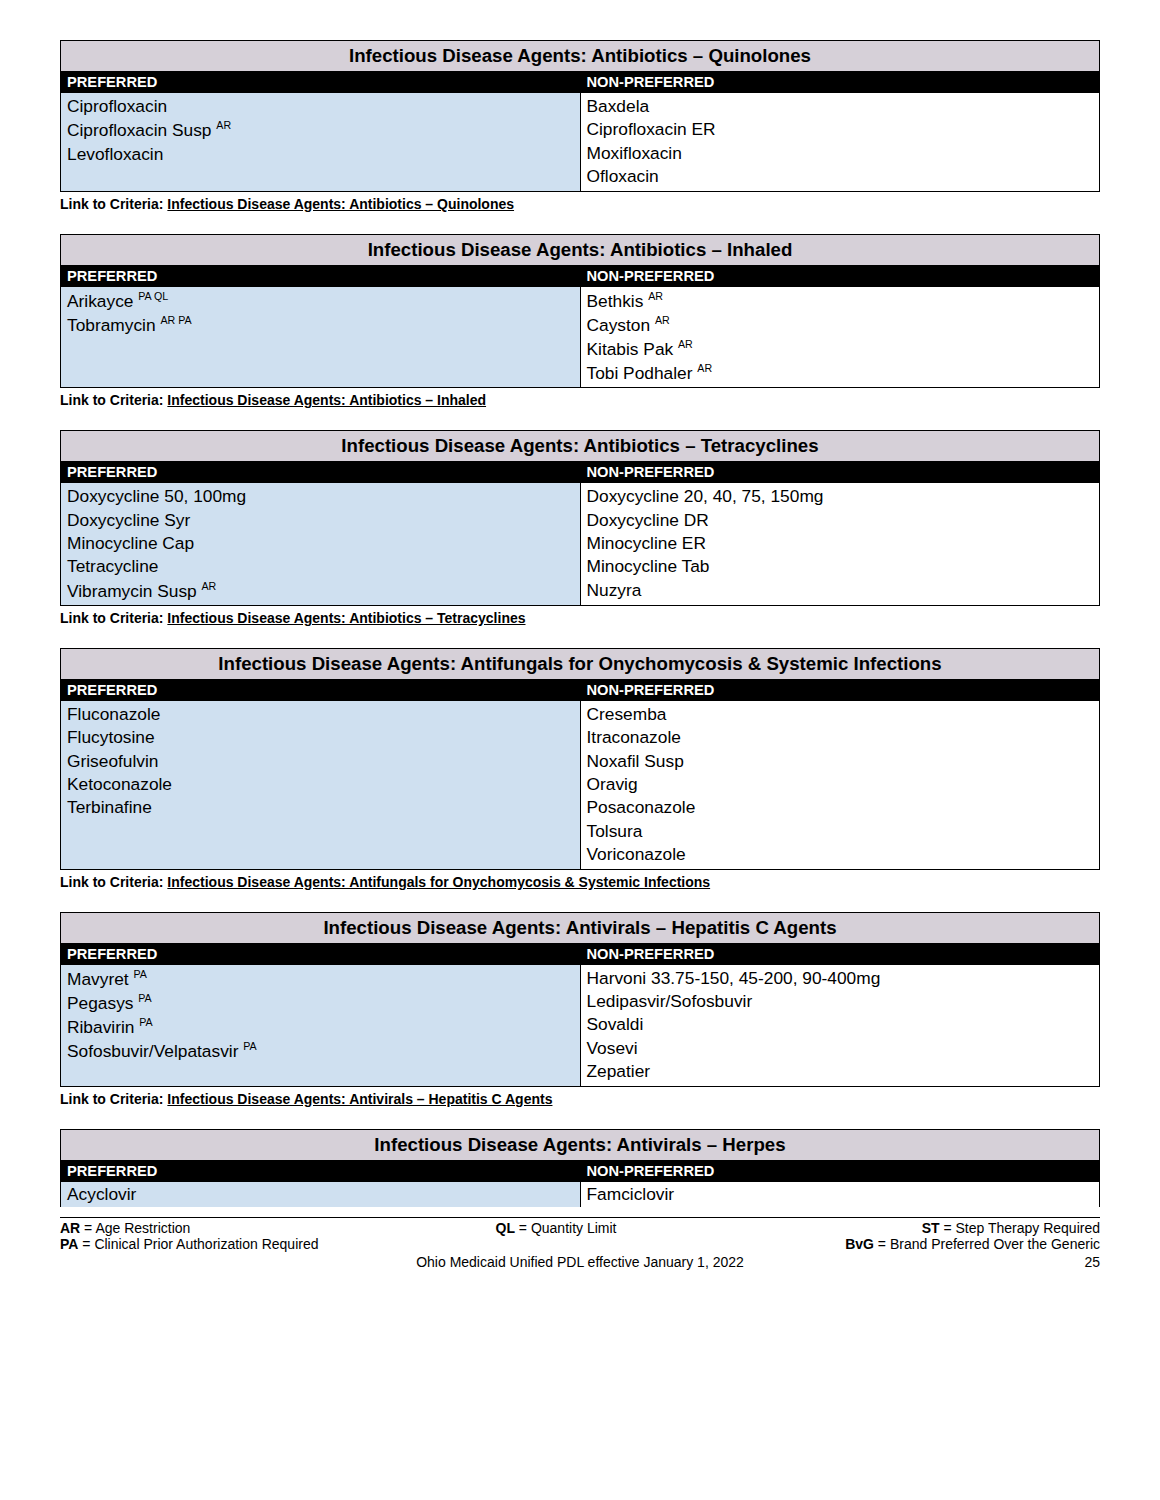Infectious Disease Agents: Antibiotics – Quinolones
| PREFERRED | NON-PREFERRED |
| --- | --- |
| Ciprofloxacin Ciprofloxacin Susp AR Levofloxacin | Baxdela Ciprofloxacin ER Moxifloxacin Ofloxacin |
Link to Criteria: Infectious Disease Agents: Antibiotics – Quinolones
Infectious Disease Agents: Antibiotics – Inhaled
| PREFERRED | NON-PREFERRED |
| --- | --- |
| Arikayce PA QL Tobramycin AR PA | Bethkis AR Cayston AR Kitabis Pak AR Tobi Podhaler AR |
Link to Criteria: Infectious Disease Agents: Antibiotics – Inhaled
Infectious Disease Agents: Antibiotics – Tetracyclines
| PREFERRED | NON-PREFERRED |
| --- | --- |
| Doxycycline 50, 100mg Doxycycline Syr Minocycline Cap Tetracycline Vibramycin Susp AR | Doxycycline 20, 40, 75, 150mg Doxycycline DR Minocycline ER Minocycline Tab Nuzyra |
Link to Criteria: Infectious Disease Agents: Antibiotics – Tetracyclines
Infectious Disease Agents: Antifungals for Onychomycosis & Systemic Infections
| PREFERRED | NON-PREFERRED |
| --- | --- |
| Fluconazole Flucytosine Griseofulvin Ketoconazole Terbinafine | Cresemba Itraconazole Noxafil Susp Oravig Posaconazole Tolsura Voriconazole |
Link to Criteria: Infectious Disease Agents: Antifungals for Onychomycosis & Systemic Infections
Infectious Disease Agents: Antivirals – Hepatitis C Agents
| PREFERRED | NON-PREFERRED |
| --- | --- |
| Mavyret PA Pegasys PA Ribavirin PA Sofosbuvir/Velpatasvir PA | Harvoni 33.75-150, 45-200, 90-400mg Ledipasvir/Sofosbuvir Sovaldi Vosevi Zepatier |
Link to Criteria: Infectious Disease Agents: Antivirals – Hepatitis C Agents
Infectious Disease Agents: Antivirals – Herpes
| PREFERRED | NON-PREFERRED |
| --- | --- |
| Acyclovir | Famciclovir |
AR = Age Restriction
QL = Quantity Limit
ST = Step Therapy Required
PA = Clinical Prior Authorization Required
BvG = Brand Preferred Over the Generic
Ohio Medicaid Unified PDL effective January 1, 2022 25